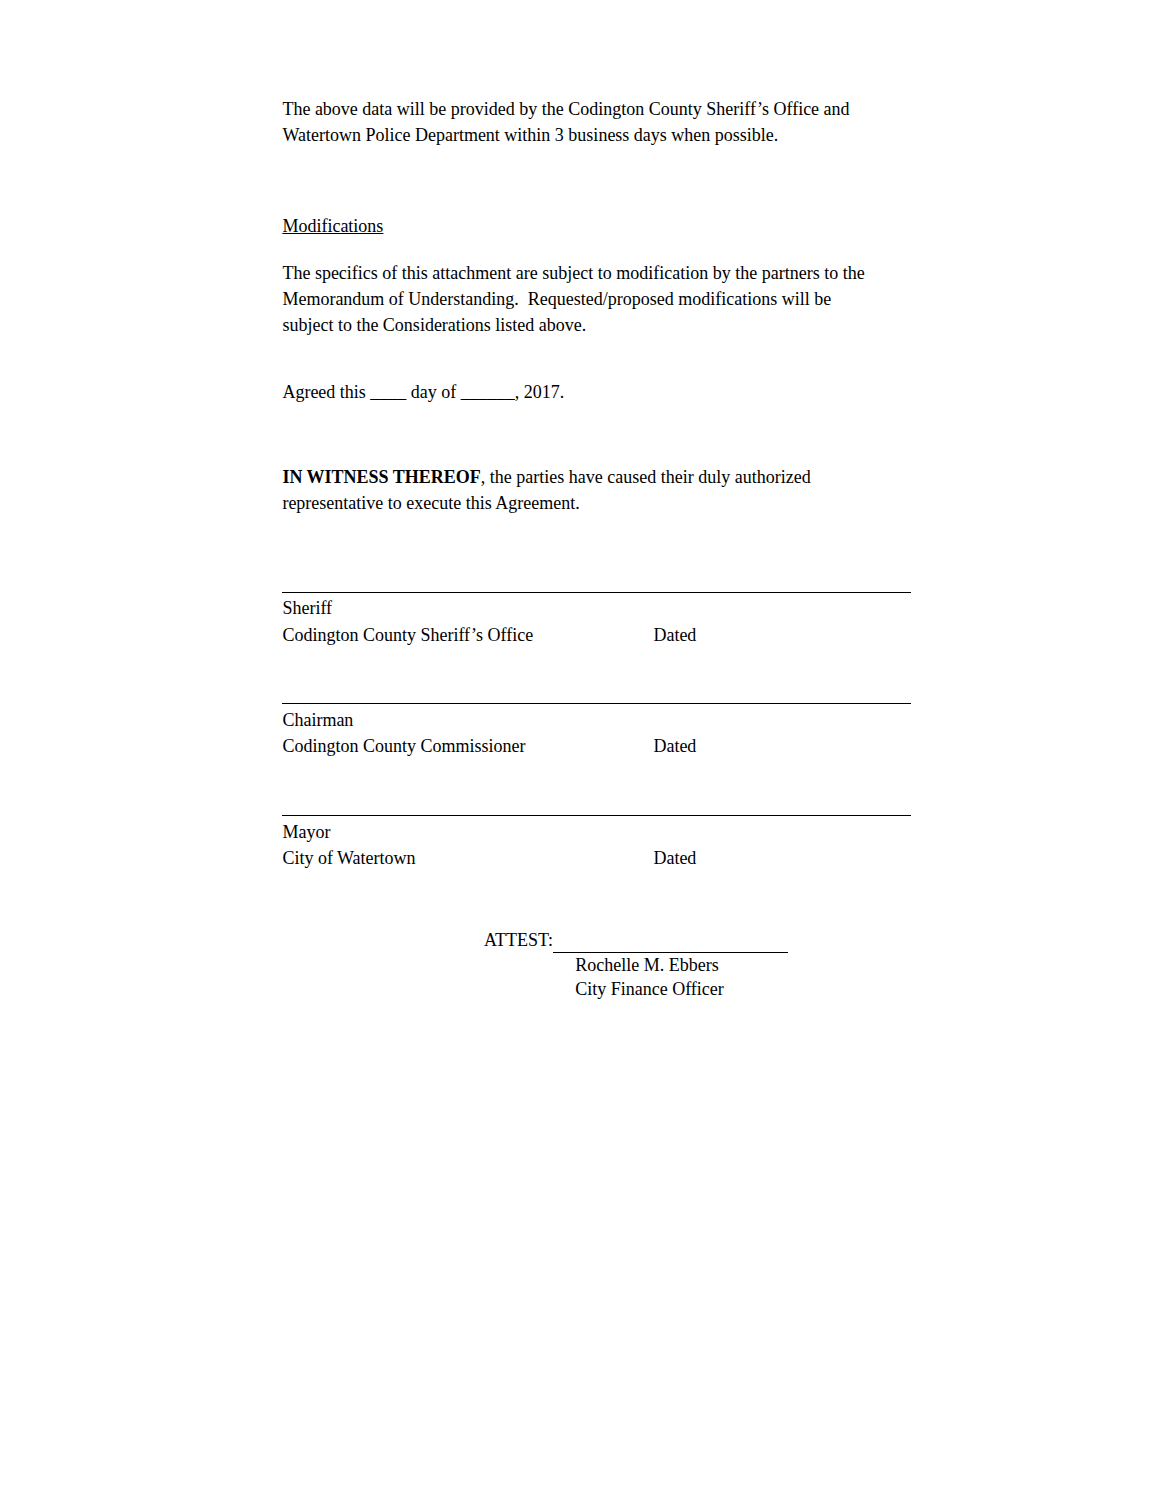The above data will be provided by the Codington County Sheriff’s Office and Watertown Police Department within 3 business days when possible.
Modifications
The specifics of this attachment are subject to modification by the partners to the Memorandum of Understanding. Requested/proposed modifications will be subject to the Considerations listed above.
Agreed this ____ day of ______, 2017.
IN WITNESS THEREOF, the parties have caused their duly authorized representative to execute this Agreement.
Sheriff
Codington County Sheriff’s Office
Dated
Chairman
Codington County Commissioner
Dated
Mayor
City of Watertown
Dated
ATTEST:
Rochelle M. Ebbers
City Finance Officer